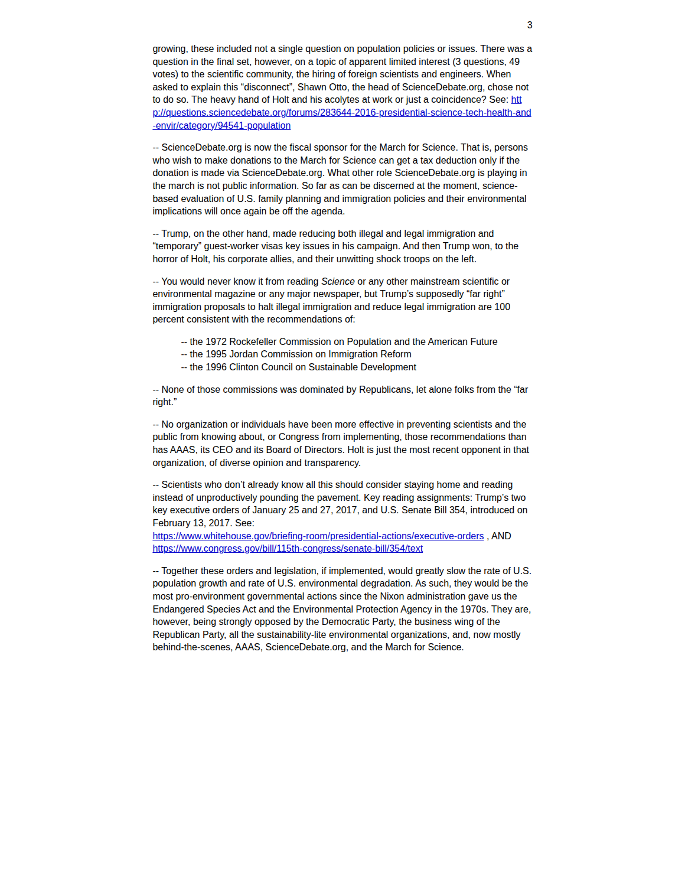3
growing, these included not a single question on population policies or issues. There was a question in the final set, however, on a topic of apparent limited interest (3 questions, 49 votes) to the scientific community, the hiring of foreign scientists and engineers. When asked to explain this “disconnect”, Shawn Otto, the head of ScienceDebate.org, chose not to do so. The heavy hand of Holt and his acolytes at work or just a coincidence? See: http://questions.sciencedebate.org/forums/283644-2016-presidential-science-tech-health-and-envir/category/94541-population
-- ScienceDebate.org is now the fiscal sponsor for the March for Science. That is, persons who wish to make donations to the March for Science can get a tax deduction only if the donation is made via ScienceDebate.org. What other role ScienceDebate.org is playing in the march is not public information. So far as can be discerned at the moment, science-based evaluation of U.S. family planning and immigration policies and their environmental implications will once again be off the agenda.
-- Trump, on the other hand, made reducing both illegal and legal immigration and “temporary” guest-worker visas key issues in his campaign. And then Trump won, to the horror of Holt, his corporate allies, and their unwitting shock troops on the left.
-- You would never know it from reading Science or any other mainstream scientific or environmental magazine or any major newspaper, but Trump’s supposedly “far right” immigration proposals to halt illegal immigration and reduce legal immigration are 100 percent consistent with the recommendations of:
-- the 1972 Rockefeller Commission on Population and the American Future
-- the 1995 Jordan Commission on Immigration Reform
-- the 1996 Clinton Council on Sustainable Development
-- None of those commissions was dominated by Republicans, let alone folks from the “far right.”
-- No organization or individuals have been more effective in preventing scientists and the public from knowing about, or Congress from implementing, those recommendations than has AAAS, its CEO and its Board of Directors. Holt is just the most recent opponent in that organization, of diverse opinion and transparency.
-- Scientists who don’t already know all this should consider staying home and reading instead of unproductively pounding the pavement. Key reading assignments: Trump’s two key executive orders of January 25 and 27, 2017, and U.S. Senate Bill 354, introduced on February 13, 2017. See:
https://www.whitehouse.gov/briefing-room/presidential-actions/executive-orders , AND
https://www.congress.gov/bill/115th-congress/senate-bill/354/text
-- Together these orders and legislation, if implemented, would greatly slow the rate of U.S. population growth and rate of U.S. environmental degradation. As such, they would be the most pro-environment governmental actions since the Nixon administration gave us the Endangered Species Act and the Environmental Protection Agency in the 1970s. They are, however, being strongly opposed by the Democratic Party, the business wing of the Republican Party, all the sustainability-lite environmental organizations, and, now mostly behind-the-scenes, AAAS, ScienceDebate.org, and the March for Science.